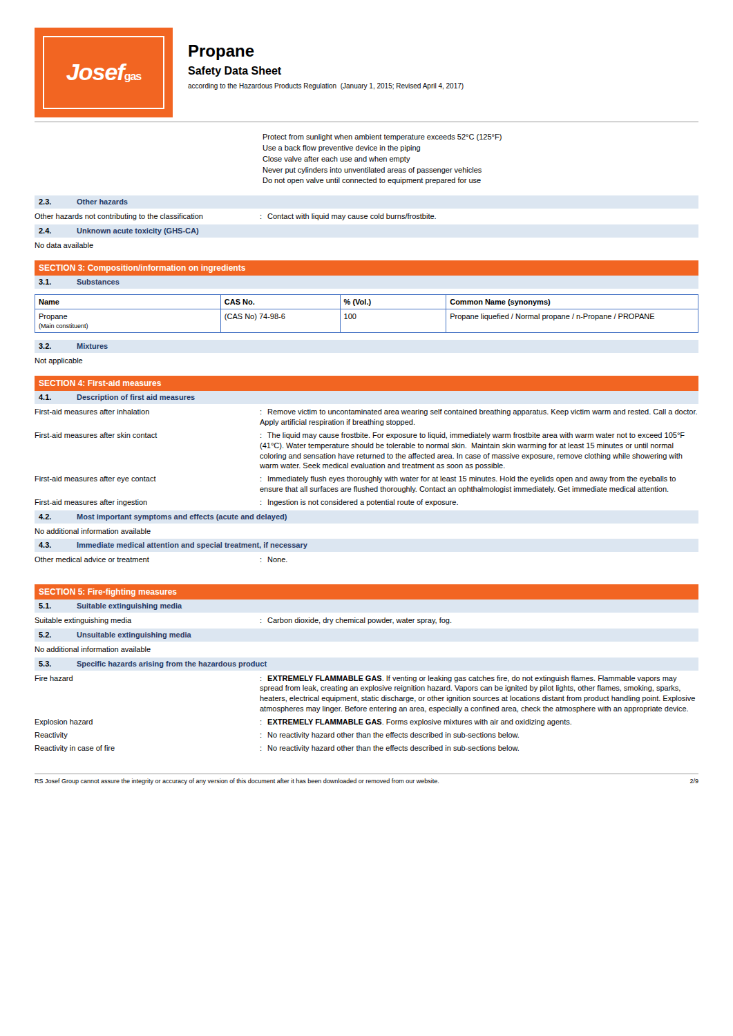Josefgas
Propane
Safety Data Sheet
according to the Hazardous Products Regulation (January 1, 2015; Revised April 4, 2017)
Protect from sunlight when ambient temperature exceeds 52°C (125°F)
Use a back flow preventive device in the piping
Close valve after each use and when empty
Never put cylinders into unventilated areas of passenger vehicles
Do not open valve until connected to equipment prepared for use
2.3. Other hazards
Other hazards not contributing to the classification
: Contact with liquid may cause cold burns/frostbite.
2.4. Unknown acute toxicity (GHS-CA)
No data available
SECTION 3: Composition/information on ingredients
3.1. Substances
| Name | CAS No. | % (Vol.) | Common Name (synonyms) |
| --- | --- | --- | --- |
| Propane (Main constituent) | (CAS No) 74-98-6 | 100 | Propane liquefied / Normal propane / n-Propane / PROPANE |
3.2. Mixtures
Not applicable
SECTION 4: First-aid measures
4.1. Description of first aid measures
First-aid measures after inhalation
: Remove victim to uncontaminated area wearing self contained breathing apparatus. Keep victim warm and rested. Call a doctor. Apply artificial respiration if breathing stopped.
First-aid measures after skin contact
: The liquid may cause frostbite. For exposure to liquid, immediately warm frostbite area with warm water not to exceed 105°F (41°C). Water temperature should be tolerable to normal skin. Maintain skin warming for at least 15 minutes or until normal coloring and sensation have returned to the affected area. In case of massive exposure, remove clothing while showering with warm water. Seek medical evaluation and treatment as soon as possible.
First-aid measures after eye contact
: Immediately flush eyes thoroughly with water for at least 15 minutes. Hold the eyelids open and away from the eyeballs to ensure that all surfaces are flushed thoroughly. Contact an ophthalmologist immediately. Get immediate medical attention.
First-aid measures after ingestion
: Ingestion is not considered a potential route of exposure.
4.2. Most important symptoms and effects (acute and delayed)
No additional information available
4.3. Immediate medical attention and special treatment, if necessary
Other medical advice or treatment
: None.
SECTION 5: Fire-fighting measures
5.1. Suitable extinguishing media
Suitable extinguishing media
: Carbon dioxide, dry chemical powder, water spray, fog.
5.2. Unsuitable extinguishing media
No additional information available
5.3. Specific hazards arising from the hazardous product
Fire hazard
: EXTREMELY FLAMMABLE GAS. If venting or leaking gas catches fire, do not extinguish flames. Flammable vapors may spread from leak, creating an explosive reignition hazard. Vapors can be ignited by pilot lights, other flames, smoking, sparks, heaters, electrical equipment, static discharge, or other ignition sources at locations distant from product handling point. Explosive atmospheres may linger. Before entering an area, especially a confined area, check the atmosphere with an appropriate device.
Explosion hazard
: EXTREMELY FLAMMABLE GAS. Forms explosive mixtures with air and oxidizing agents.
Reactivity
: No reactivity hazard other than the effects described in sub-sections below.
Reactivity in case of fire
: No reactivity hazard other than the effects described in sub-sections below.
RS Josef Group cannot assure the integrity or accuracy of any version of this document after it has been downloaded or removed from our website.
2/9